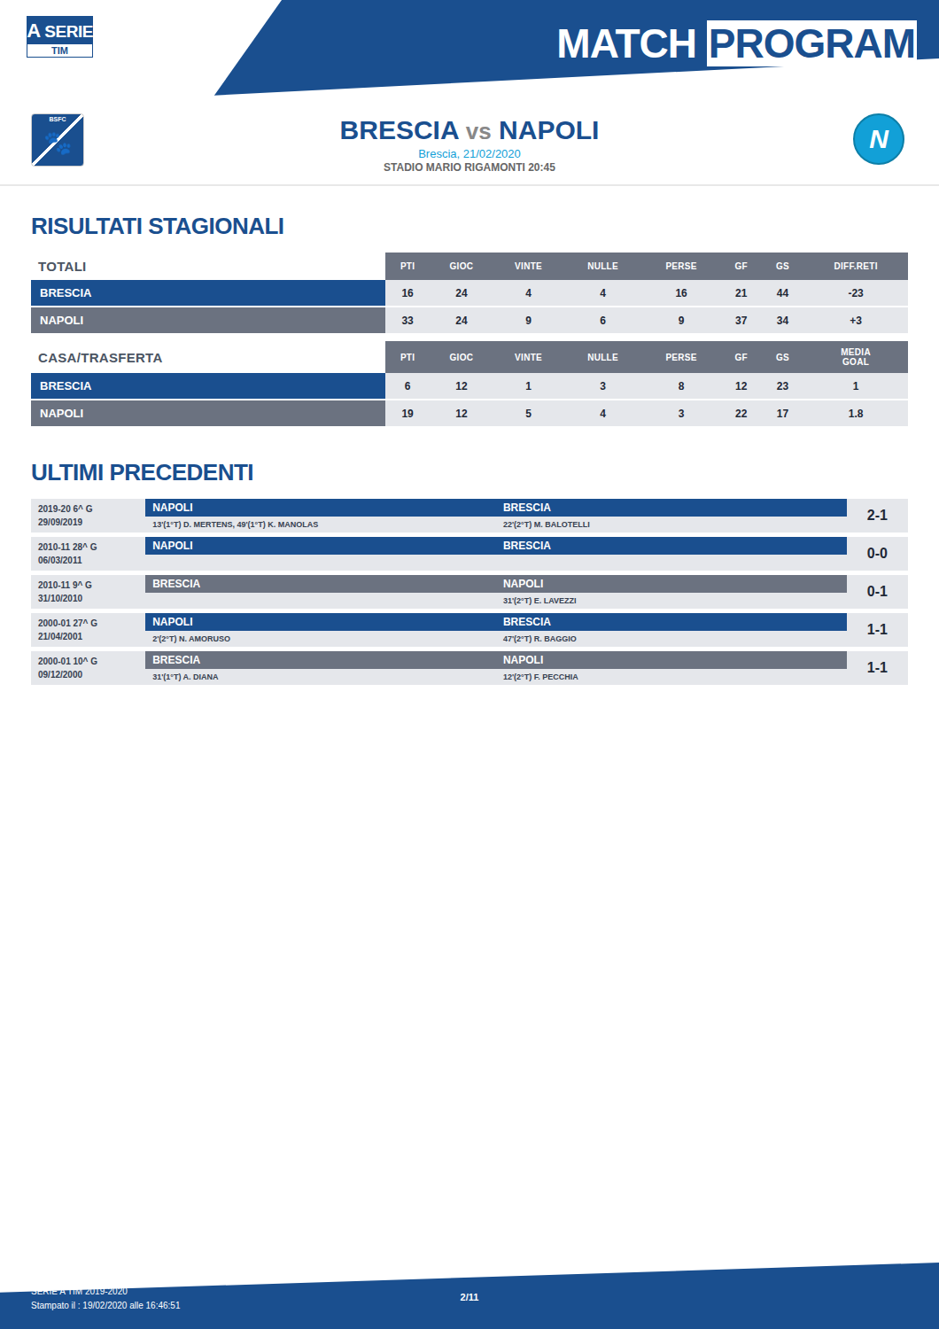A SERIE
TIM
Giornata 25
SERIE A TIM 2019-2020
MATCH PROGRAM
🐾
N
BRESCIA vs NAPOLI
Brescia, 21/02/2020
STADIO MARIO RIGAMONTI 20:45
RISULTATI STAGIONALI
| TOTALI | PTI | GIOC | VINTE | NULLE | PERSE | GF | GS | DIFF.RETI |
| --- | --- | --- | --- | --- | --- | --- | --- | --- |
| BRESCIA | 16 | 24 | 4 | 4 | 16 | 21 | 44 | -23 |
| NAPOLI | 33 | 24 | 9 | 6 | 9 | 37 | 34 | +3 |
| CASA/TRASFERTA | PTI | GIOC | VINTE | NULLE | PERSE | GF | GS | MEDIA GOAL |
| BRESCIA | 6 | 12 | 1 | 3 | 8 | 12 | 23 | 1 |
| NAPOLI | 19 | 12 | 5 | 4 | 3 | 22 | 17 | 1.8 |
ULTIMI PRECEDENTI
| 2019-20 6^ G 29/09/2019 | NAPOLI 13'(1°T) D. MERTENS, 49'(1°T) K. MANOLAS | BRESCIA 22'(2°T) M. BALOTELLI | 2-1 |
| 2010-11 28^ G 06/03/2011 | NAPOLI | BRESCIA | 0-0 |
| 2010-11 9^ G 31/10/2010 | BRESCIA | NAPOLI 31'(2°T) E. LAVEZZI | 0-1 |
| 2000-01 27^ G 21/04/2001 | NAPOLI 2'(2°T) N. AMORUSO | BRESCIA 47'(2°T) R. BAGGIO | 1-1 |
| 2000-01 10^ G 09/12/2000 | BRESCIA 31'(1°T) A. DIANA | NAPOLI 12'(2°T) F. PECCHIA | 1-1 |
SERIE A TIM 2019-2020
Stampato il : 19/02/2020 alle 16:46:51
2/11